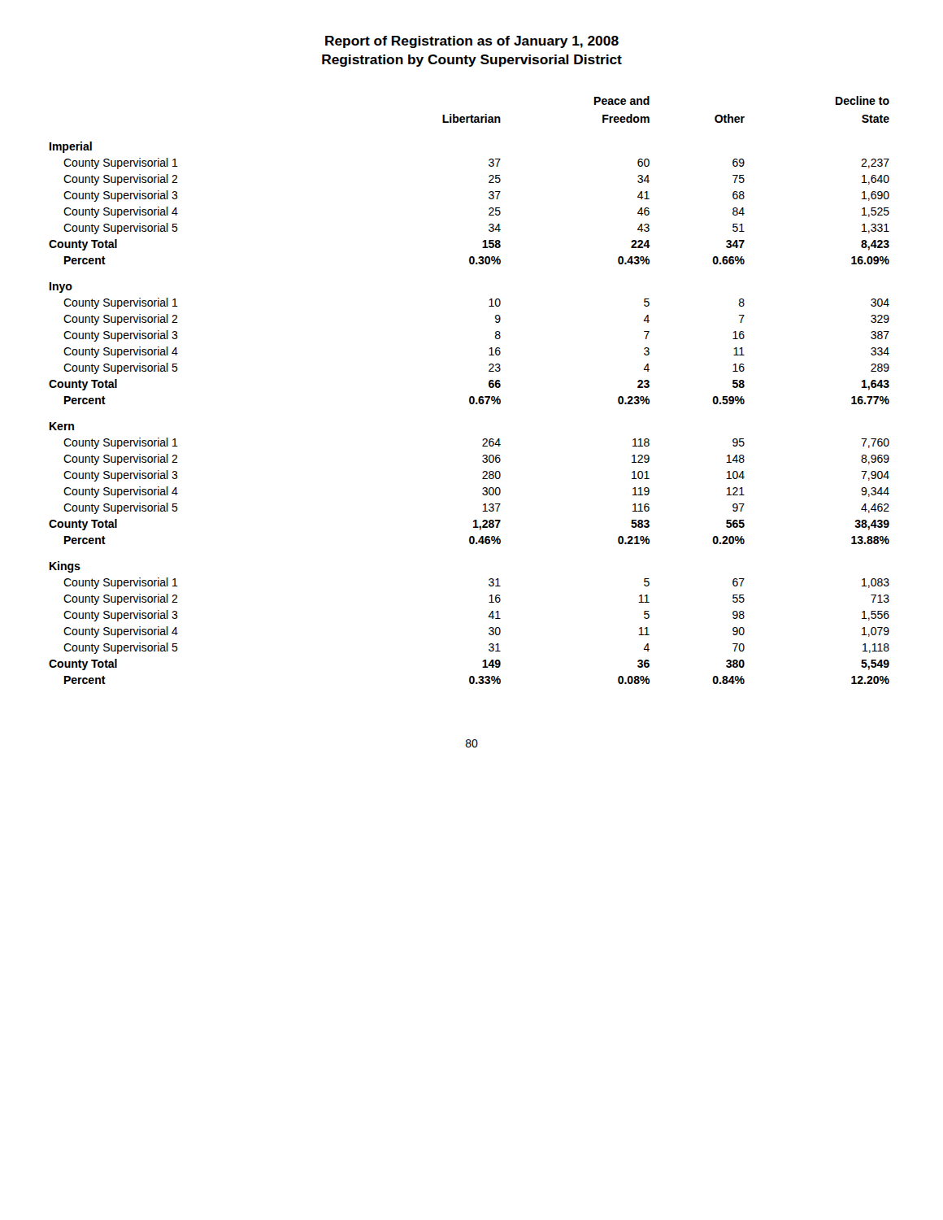Report of Registration as of January 1, 2008
Registration by County Supervisorial District
| | | Peace and | | Decline to |
| --- | --- | --- | --- | --- |
| | Libertarian | Freedom | Other | State |
| Imperial |
| County Supervisorial 1 | 37 | 60 | 69 | 2,237 |
| County Supervisorial 2 | 25 | 34 | 75 | 1,640 |
| County Supervisorial 3 | 37 | 41 | 68 | 1,690 |
| County Supervisorial 4 | 25 | 46 | 84 | 1,525 |
| County Supervisorial 5 | 34 | 43 | 51 | 1,331 |
| County Total | 158 | 224 | 347 | 8,423 |
| Percent | 0.30% | 0.43% | 0.66% | 16.09% |
| Inyo |
| County Supervisorial 1 | 10 | 5 | 8 | 304 |
| County Supervisorial 2 | 9 | 4 | 7 | 329 |
| County Supervisorial 3 | 8 | 7 | 16 | 387 |
| County Supervisorial 4 | 16 | 3 | 11 | 334 |
| County Supervisorial 5 | 23 | 4 | 16 | 289 |
| County Total | 66 | 23 | 58 | 1,643 |
| Percent | 0.67% | 0.23% | 0.59% | 16.77% |
| Kern |
| County Supervisorial 1 | 264 | 118 | 95 | 7,760 |
| County Supervisorial 2 | 306 | 129 | 148 | 8,969 |
| County Supervisorial 3 | 280 | 101 | 104 | 7,904 |
| County Supervisorial 4 | 300 | 119 | 121 | 9,344 |
| County Supervisorial 5 | 137 | 116 | 97 | 4,462 |
| County Total | 1,287 | 583 | 565 | 38,439 |
| Percent | 0.46% | 0.21% | 0.20% | 13.88% |
| Kings |
| County Supervisorial 1 | 31 | 5 | 67 | 1,083 |
| County Supervisorial 2 | 16 | 11 | 55 | 713 |
| County Supervisorial 3 | 41 | 5 | 98 | 1,556 |
| County Supervisorial 4 | 30 | 11 | 90 | 1,079 |
| County Supervisorial 5 | 31 | 4 | 70 | 1,118 |
| County Total | 149 | 36 | 380 | 5,549 |
| Percent | 0.33% | 0.08% | 0.84% | 12.20% |
80